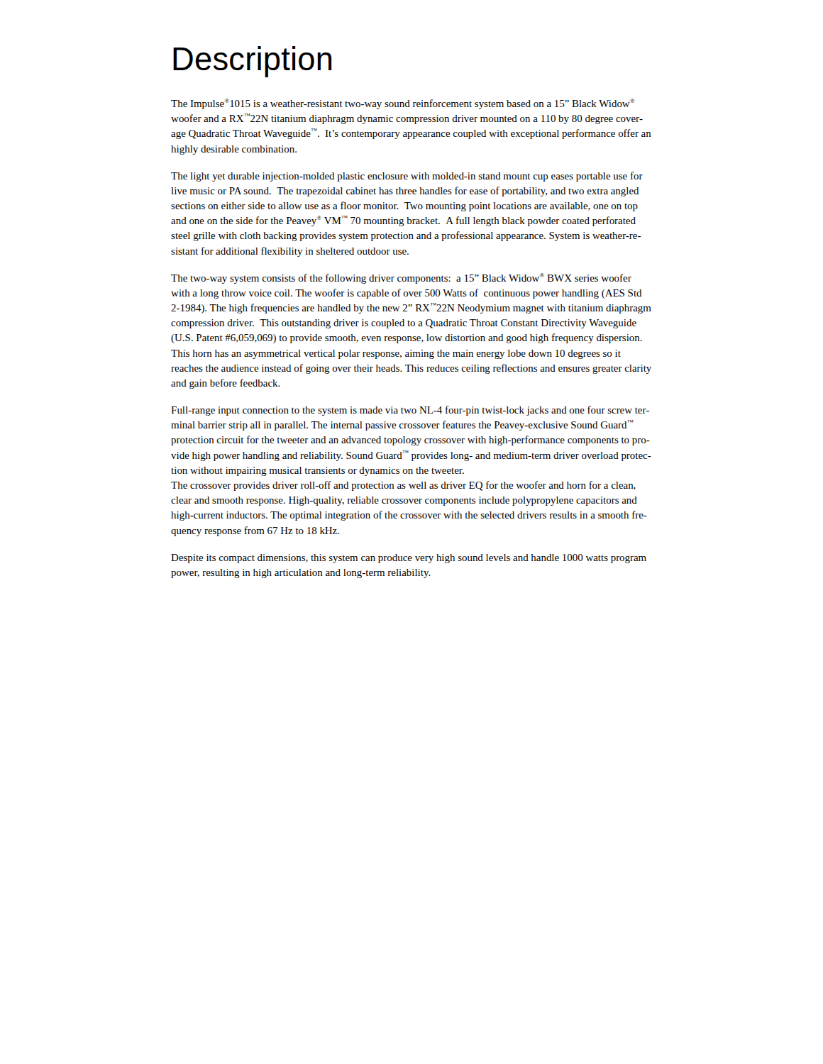Description
The Impulse®1015 is a weather-resistant two-way sound reinforcement system based on a 15” Black Widow® woofer and a RX™22N titanium diaphragm dynamic compression driver mounted on a 110 by 80 degree coverage Quadratic Throat Waveguide™. It’s contemporary appearance coupled with exceptional performance offer an highly desirable combination.
The light yet durable injection-molded plastic enclosure with molded-in stand mount cup eases portable use for live music or PA sound. The trapezoidal cabinet has three handles for ease of portability, and two extra angled sections on either side to allow use as a floor monitor. Two mounting point locations are available, one on top and one on the side for the Peavey® VM™ 70 mounting bracket. A full length black powder coated perforated steel grille with cloth backing provides system protection and a professional appearance. System is weather-resistant for additional flexibility in sheltered outdoor use.
The two-way system consists of the following driver components: a 15” Black Widow® BWX series woofer with a long throw voice coil. The woofer is capable of over 500 Watts of continuous power handling (AES Std 2-1984). The high frequencies are handled by the new 2” RX™22N Neodymium magnet with titanium diaphragm compression driver. This outstanding driver is coupled to a Quadratic Throat Constant Directivity Waveguide (U.S. Patent #6,059,069) to provide smooth, even response, low distortion and good high frequency dispersion. This horn has an asymmetrical vertical polar response, aiming the main energy lobe down 10 degrees so it reaches the audience instead of going over their heads. This reduces ceiling reflections and ensures greater clarity and gain before feedback.
Full-range input connection to the system is made via two NL-4 four-pin twist-lock jacks and one four screw terminal barrier strip all in parallel. The internal passive crossover features the Peavey-exclusive Sound Guard™ protection circuit for the tweeter and an advanced topology crossover with high-performance components to provide high power handling and reliability. Sound Guard™ provides long- and medium-term driver overload protection without impairing musical transients or dynamics on the tweeter.
The crossover provides driver roll-off and protection as well as driver EQ for the woofer and horn for a clean, clear and smooth response. High-quality, reliable crossover components include polypropylene capacitors and high-current inductors. The optimal integration of the crossover with the selected drivers results in a smooth frequency response from 67 Hz to 18 kHz.
Despite its compact dimensions, this system can produce very high sound levels and handle 1000 watts program power, resulting in high articulation and long-term reliability.